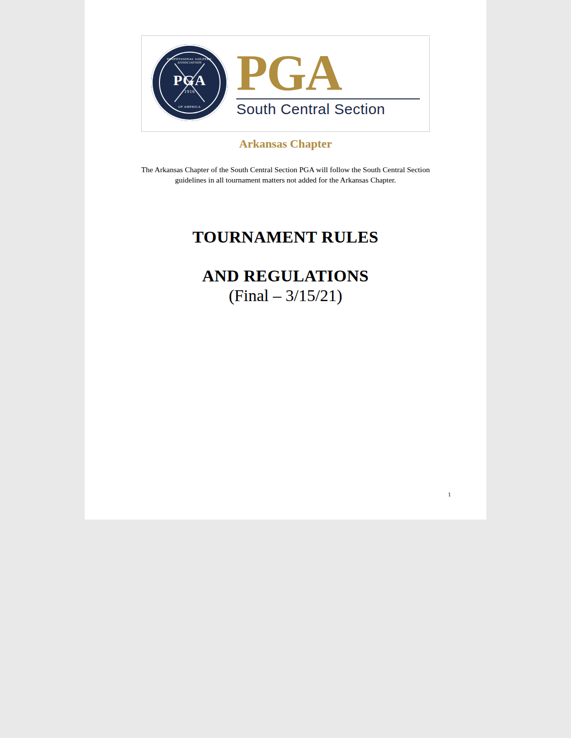Professional Golfers' Association
PGA
1916
of America
PGA
South Central Section
Arkansas Chapter
The Arkansas Chapter of the South Central Section PGA will follow the South Central Section guidelines in all tournament matters not added for the Arkansas Chapter.
TOURNAMENT RULES AND REGULATIONS
(Final – 3/15/21)
1